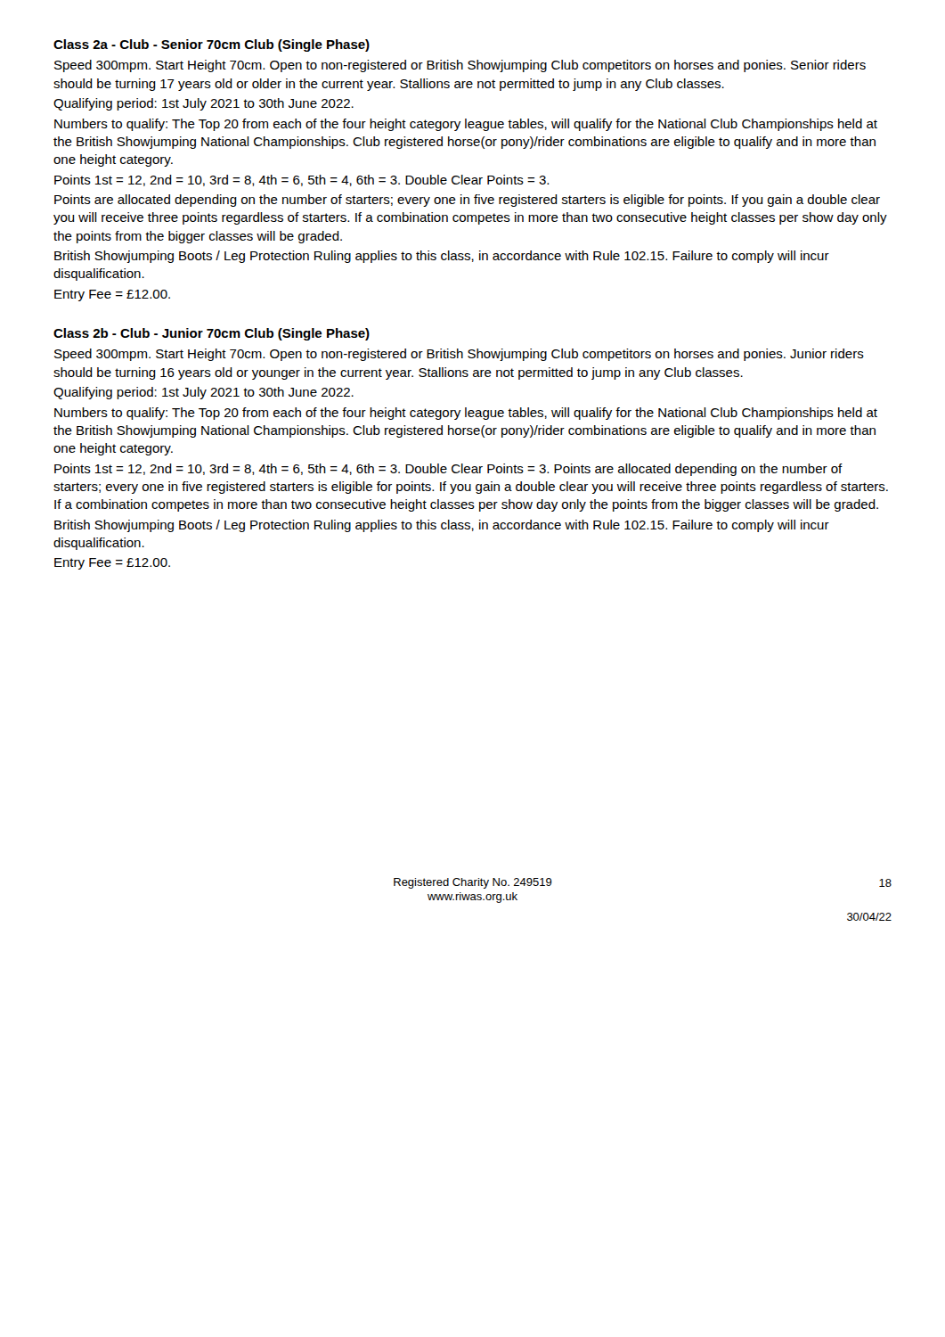Class 2a - Club - Senior 70cm Club (Single Phase)
Speed 300mpm. Start Height 70cm. Open to non-registered or British Showjumping Club competitors on horses and ponies. Senior riders should be turning 17 years old or older in the current year. Stallions are not permitted to jump in any Club classes.
Qualifying period: 1st July 2021 to 30th June 2022.
Numbers to qualify: The Top 20 from each of the four height category league tables, will qualify for the National Club Championships held at the British Showjumping National Championships. Club registered horse(or pony)/rider combinations are eligible to qualify and in more than one height category.
Points 1st = 12, 2nd = 10, 3rd = 8, 4th = 6, 5th = 4, 6th = 3. Double Clear Points = 3.
Points are allocated depending on the number of starters; every one in five registered starters is eligible for points. If you gain a double clear you will receive three points regardless of starters. If a combination competes in more than two consecutive height classes per show day only the points from the bigger classes will be graded.
British Showjumping Boots / Leg Protection Ruling applies to this class, in accordance with Rule 102.15. Failure to comply will incur disqualification.
Entry Fee = £12.00.
Class 2b - Club - Junior 70cm Club (Single Phase)
Speed 300mpm. Start Height 70cm. Open to non-registered or British Showjumping Club competitors on horses and ponies. Junior riders should be turning 16 years old or younger in the current year. Stallions are not permitted to jump in any Club classes.
Qualifying period: 1st July 2021 to 30th June 2022.
Numbers to qualify: The Top 20 from each of the four height category league tables, will qualify for the National Club Championships held at the British Showjumping National Championships. Club registered horse(or pony)/rider combinations are eligible to qualify and in more than one height category.
Points 1st = 12, 2nd = 10, 3rd = 8, 4th = 6, 5th = 4, 6th = 3. Double Clear Points = 3. Points are allocated depending on the number of starters; every one in five registered starters is eligible for points. If you gain a double clear you will receive three points regardless of starters. If a combination competes in more than two consecutive height classes per show day only the points from the bigger classes will be graded.
British Showjumping Boots / Leg Protection Ruling applies to this class, in accordance with Rule 102.15. Failure to comply will incur disqualification.
Entry Fee = £12.00.
18
Registered Charity No. 249519
www.riwas.org.uk
30/04/22